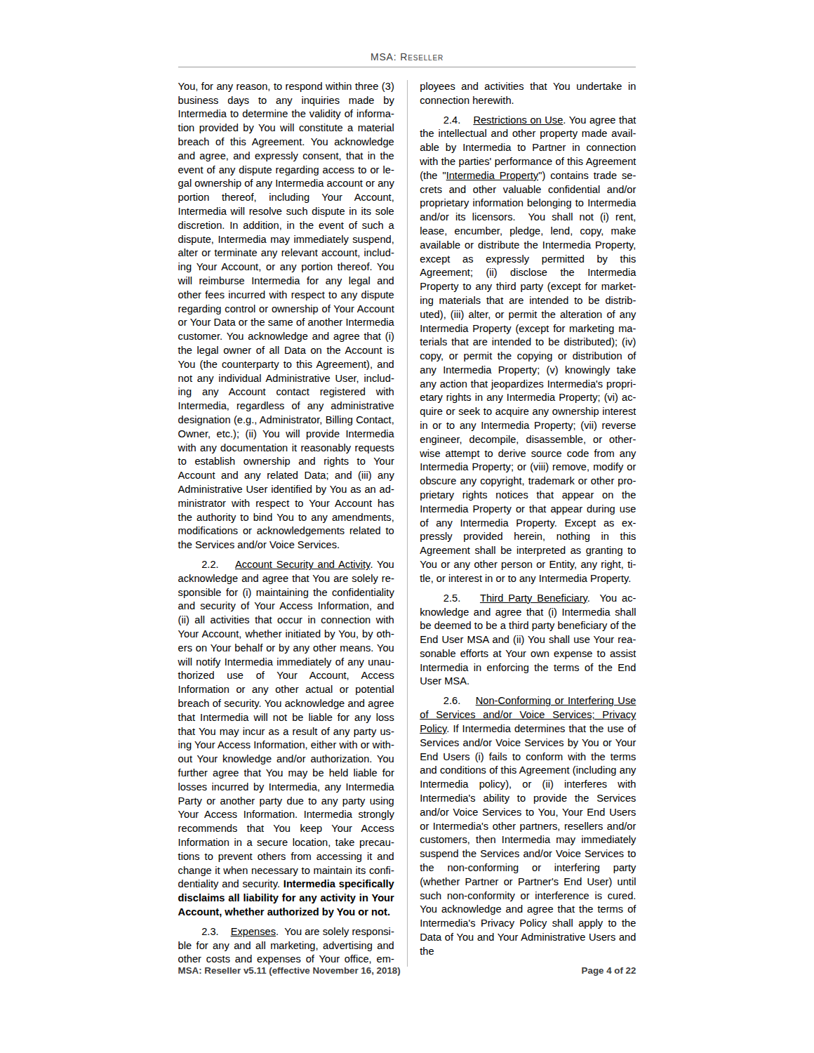MSA: Reseller
You, for any reason, to respond within three (3) business days to any inquiries made by Intermedia to determine the validity of information provided by You will constitute a material breach of this Agreement. You acknowledge and agree, and expressly consent, that in the event of any dispute regarding access to or legal ownership of any Intermedia account or any portion thereof, including Your Account, Intermedia will resolve such dispute in its sole discretion. In addition, in the event of such a dispute, Intermedia may immediately suspend, alter or terminate any relevant account, including Your Account, or any portion thereof. You will reimburse Intermedia for any legal and other fees incurred with respect to any dispute regarding control or ownership of Your Account or Your Data or the same of another Intermedia customer. You acknowledge and agree that (i) the legal owner of all Data on the Account is You (the counterparty to this Agreement), and not any individual Administrative User, including any Account contact registered with Intermedia, regardless of any administrative designation (e.g., Administrator, Billing Contact, Owner, etc.); (ii) You will provide Intermedia with any documentation it reasonably requests to establish ownership and rights to Your Account and any related Data; and (iii) any Administrative User identified by You as an administrator with respect to Your Account has the authority to bind You to any amendments, modifications or acknowledgements related to the Services and/or Voice Services.
2.2. Account Security and Activity. You acknowledge and agree that You are solely responsible for (i) maintaining the confidentiality and security of Your Access Information, and (ii) all activities that occur in connection with Your Account, whether initiated by You, by others on Your behalf or by any other means. You will notify Intermedia immediately of any unauthorized use of Your Account, Access Information or any other actual or potential breach of security. You acknowledge and agree that Intermedia will not be liable for any loss that You may incur as a result of any party using Your Access Information, either with or without Your knowledge and/or authorization. You further agree that You may be held liable for losses incurred by Intermedia, any Intermedia Party or another party due to any party using Your Access Information. Intermedia strongly recommends that You keep Your Access Information in a secure location, take precautions to prevent others from accessing it and change it when necessary to maintain its confidentiality and security. Intermedia specifically disclaims all liability for any activity in Your Account, whether authorized by You or not.
2.3. Expenses. You are solely responsible for any and all marketing, advertising and other costs and expenses of Your office, employees and activities that You undertake in connection herewith.
2.4. Restrictions on Use. You agree that the intellectual and other property made available by Intermedia to Partner in connection with the parties' performance of this Agreement (the "Intermedia Property") contains trade secrets and other valuable confidential and/or proprietary information belonging to Intermedia and/or its licensors. You shall not (i) rent, lease, encumber, pledge, lend, copy, make available or distribute the Intermedia Property, except as expressly permitted by this Agreement; (ii) disclose the Intermedia Property to any third party (except for marketing materials that are intended to be distributed), (iii) alter, or permit the alteration of any Intermedia Property (except for marketing materials that are intended to be distributed); (iv) copy, or permit the copying or distribution of any Intermedia Property; (v) knowingly take any action that jeopardizes Intermedia's proprietary rights in any Intermedia Property; (vi) acquire or seek to acquire any ownership interest in or to any Intermedia Property; (vii) reverse engineer, decompile, disassemble, or otherwise attempt to derive source code from any Intermedia Property; or (viii) remove, modify or obscure any copyright, trademark or other proprietary rights notices that appear on the Intermedia Property or that appear during use of any Intermedia Property. Except as expressly provided herein, nothing in this Agreement shall be interpreted as granting to You or any other person or Entity, any right, title, or interest in or to any Intermedia Property.
2.5. Third Party Beneficiary. You acknowledge and agree that (i) Intermedia shall be deemed to be a third party beneficiary of the End User MSA and (ii) You shall use Your reasonable efforts at Your own expense to assist Intermedia in enforcing the terms of the End User MSA.
2.6. Non-Conforming or Interfering Use of Services and/or Voice Services; Privacy Policy. If Intermedia determines that the use of Services and/or Voice Services by You or Your End Users (i) fails to conform with the terms and conditions of this Agreement (including any Intermedia policy), or (ii) interferes with Intermedia's ability to provide the Services and/or Voice Services to You, Your End Users or Intermedia's other partners, resellers and/or customers, then Intermedia may immediately suspend the Services and/or Voice Services to the non-conforming or interfering party (whether Partner or Partner's End User) until such non-conformity or interference is cured. You acknowledge and agree that the terms of Intermedia's Privacy Policy shall apply to the Data of You and Your Administrative Users and the
MSA: Reseller v5.11 (effective November 16, 2018) Page 4 of 22